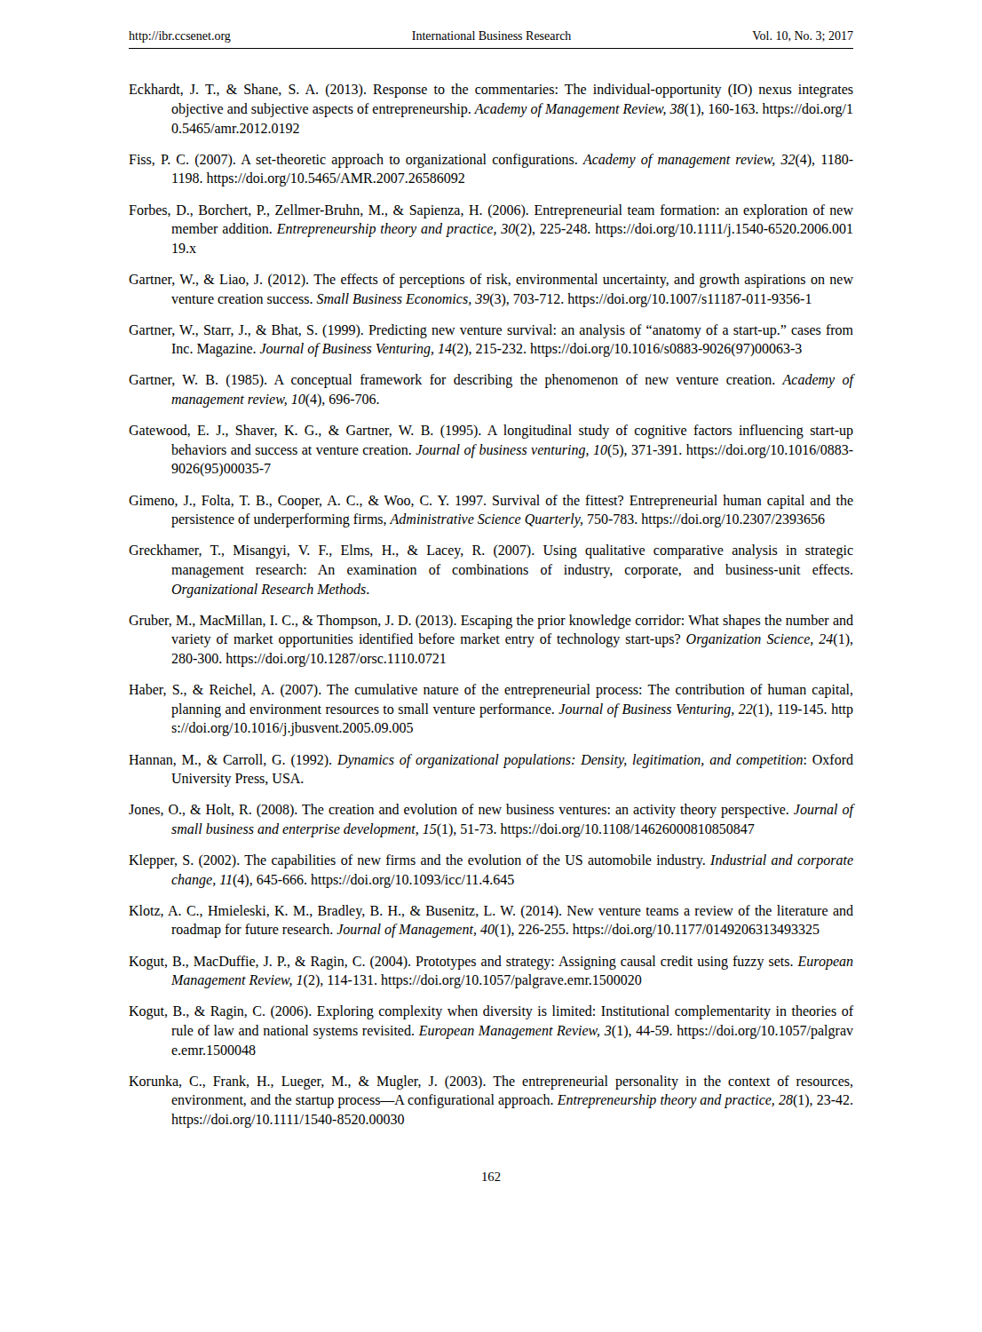http://ibr.ccsenet.org International Business Research Vol. 10, No. 3; 2017
Eckhardt, J. T., & Shane, S. A. (2013). Response to the commentaries: The individual-opportunity (IO) nexus integrates objective and subjective aspects of entrepreneurship. Academy of Management Review, 38(1), 160-163. https://doi.org/10.5465/amr.2012.0192
Fiss, P. C. (2007). A set-theoretic approach to organizational configurations. Academy of management review, 32(4), 1180-1198. https://doi.org/10.5465/AMR.2007.26586092
Forbes, D., Borchert, P., Zellmer-Bruhn, M., & Sapienza, H. (2006). Entrepreneurial team formation: an exploration of new member addition. Entrepreneurship theory and practice, 30(2), 225-248. https://doi.org/10.1111/j.1540-6520.2006.00119.x
Gartner, W., & Liao, J. (2012). The effects of perceptions of risk, environmental uncertainty, and growth aspirations on new venture creation success. Small Business Economics, 39(3), 703-712. https://doi.org/10.1007/s11187-011-9356-1
Gartner, W., Starr, J., & Bhat, S. (1999). Predicting new venture survival: an analysis of “anatomy of a start-up.” cases from Inc. Magazine. Journal of Business Venturing, 14(2), 215-232. https://doi.org/10.1016/s0883-9026(97)00063-3
Gartner, W. B. (1985). A conceptual framework for describing the phenomenon of new venture creation. Academy of management review, 10(4), 696-706.
Gatewood, E. J., Shaver, K. G., & Gartner, W. B. (1995). A longitudinal study of cognitive factors influencing start-up behaviors and success at venture creation. Journal of business venturing, 10(5), 371-391. https://doi.org/10.1016/0883-9026(95)00035-7
Gimeno, J., Folta, T. B., Cooper, A. C., & Woo, C. Y. 1997. Survival of the fittest? Entrepreneurial human capital and the persistence of underperforming firms, Administrative Science Quarterly, 750-783. https://doi.org/10.2307/2393656
Greckhamer, T., Misangyi, V. F., Elms, H., & Lacey, R. (2007). Using qualitative comparative analysis in strategic management research: An examination of combinations of industry, corporate, and business-unit effects. Organizational Research Methods.
Gruber, M., MacMillan, I. C., & Thompson, J. D. (2013). Escaping the prior knowledge corridor: What shapes the number and variety of market opportunities identified before market entry of technology start-ups? Organization Science, 24(1), 280-300. https://doi.org/10.1287/orsc.1110.0721
Haber, S., & Reichel, A. (2007). The cumulative nature of the entrepreneurial process: The contribution of human capital, planning and environment resources to small venture performance. Journal of Business Venturing, 22(1), 119-145. https://doi.org/10.1016/j.jbusvent.2005.09.005
Hannan, M., & Carroll, G. (1992). Dynamics of organizational populations: Density, legitimation, and competition: Oxford University Press, USA.
Jones, O., & Holt, R. (2008). The creation and evolution of new business ventures: an activity theory perspective. Journal of small business and enterprise development, 15(1), 51-73. https://doi.org/10.1108/14626000810850847
Klepper, S. (2002). The capabilities of new firms and the evolution of the US automobile industry. Industrial and corporate change, 11(4), 645-666. https://doi.org/10.1093/icc/11.4.645
Klotz, A. C., Hmieleski, K. M., Bradley, B. H., & Busenitz, L. W. (2014). New venture teams a review of the literature and roadmap for future research. Journal of Management, 40(1), 226-255. https://doi.org/10.1177/0149206313493325
Kogut, B., MacDuffie, J. P., & Ragin, C. (2004). Prototypes and strategy: Assigning causal credit using fuzzy sets. European Management Review, 1(2), 114-131. https://doi.org/10.1057/palgrave.emr.1500020
Kogut, B., & Ragin, C. (2006). Exploring complexity when diversity is limited: Institutional complementarity in theories of rule of law and national systems revisited. European Management Review, 3(1), 44-59. https://doi.org/10.1057/palgrave.emr.1500048
Korunka, C., Frank, H., Lueger, M., & Mugler, J. (2003). The entrepreneurial personality in the context of resources, environment, and the startup process—A configurational approach. Entrepreneurship theory and practice, 28(1), 23-42. https://doi.org/10.1111/1540-8520.00030
162